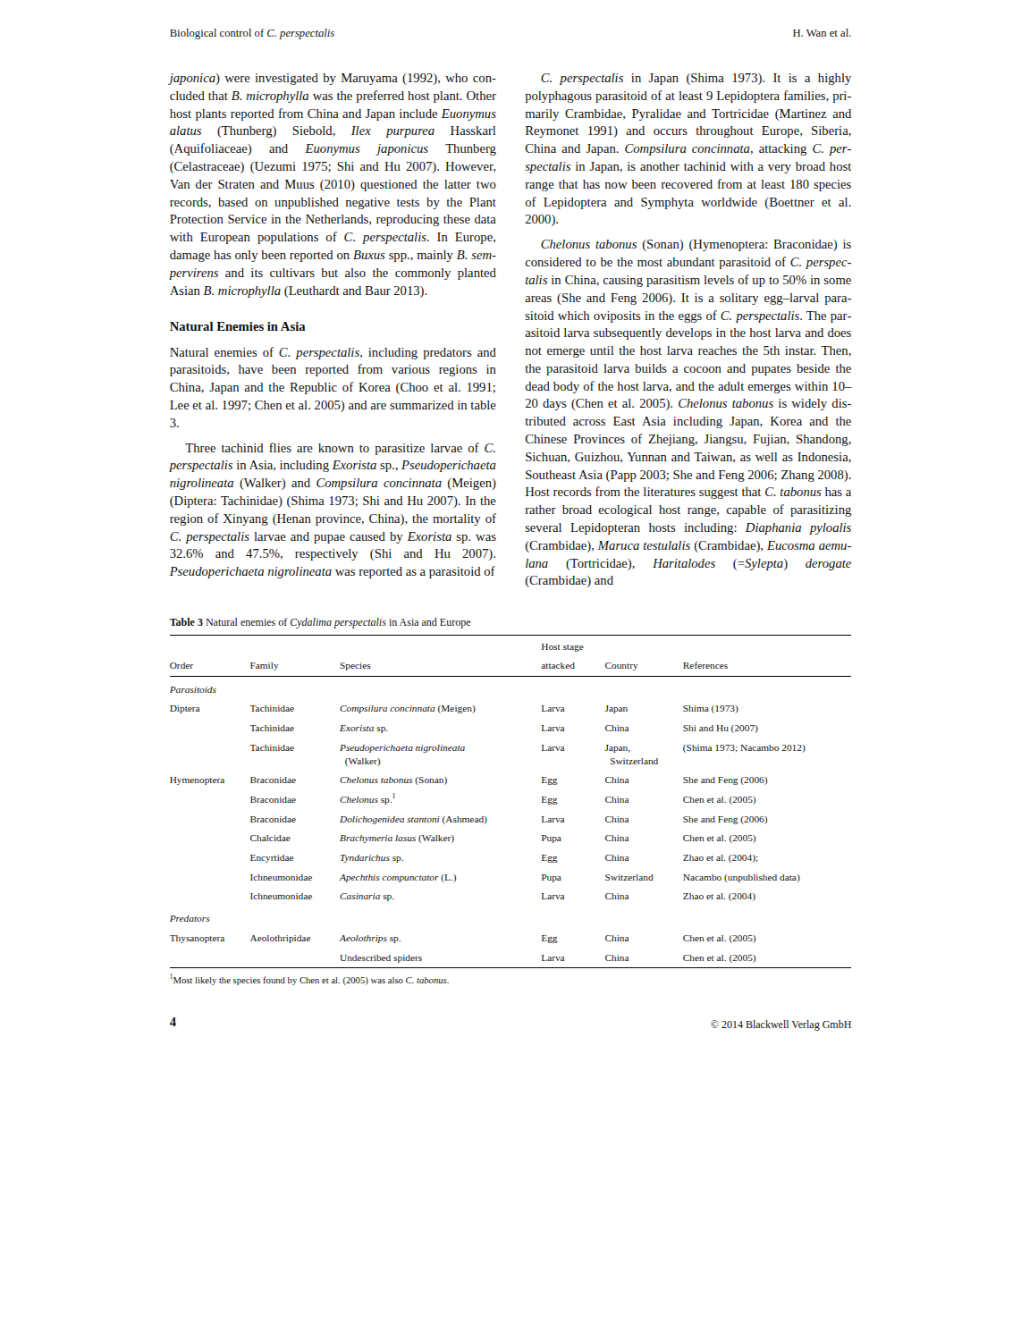Biological control of C. perspectalis H. Wan et al.
japonica) were investigated by Maruyama (1992), who concluded that B. microphylla was the preferred host plant. Other host plants reported from China and Japan include Euonymus alatus (Thunberg) Siebold, Ilex purpurea Hasskarl (Aquifoliaceae) and Euonymus japonicus Thunberg (Celastraceae) (Uezumi 1975; Shi and Hu 2007). However, Van der Straten and Muus (2010) questioned the latter two records, based on unpublished negative tests by the Plant Protection Service in the Netherlands, reproducing these data with European populations of C. perspectalis. In Europe, damage has only been reported on Buxus spp., mainly B. sempervirens and its cultivars but also the commonly planted Asian B. microphylla (Leuthardt and Baur 2013).
Natural Enemies in Asia
Natural enemies of C. perspectalis, including predators and parasitoids, have been reported from various regions in China, Japan and the Republic of Korea (Choo et al. 1991; Lee et al. 1997; Chen et al. 2005) and are summarized in table 3.
Three tachinid flies are known to parasitize larvae of C. perspectalis in Asia, including Exorista sp., Pseudoperichaeta nigrolineata (Walker) and Compsilura concinnata (Meigen) (Diptera: Tachinidae) (Shima 1973; Shi and Hu 2007). In the region of Xinyang (Henan province, China), the mortality of C. perspectalis larvae and pupae caused by Exorista sp. was 32.6% and 47.5%, respectively (Shi and Hu 2007). Pseudoperichaeta nigrolineata was reported as a parasitoid of
C. perspectalis in Japan (Shima 1973). It is a highly polyphagous parasitoid of at least 9 Lepidoptera families, primarily Crambidae, Pyralidae and Tortricidae (Martinez and Reymonet 1991) and occurs throughout Europe, Siberia, China and Japan. Compsilura concinnata, attacking C. perspectalis in Japan, is another tachinid with a very broad host range that has now been recovered from at least 180 species of Lepidoptera and Symphyta worldwide (Boettner et al. 2000).
Chelonus tabonus (Sonan) (Hymenoptera: Braconidae) is considered to be the most abundant parasitoid of C. perspectalis in China, causing parasitism levels of up to 50% in some areas (She and Feng 2006). It is a solitary egg–larval parasitoid which oviposits in the eggs of C. perspectalis. The parasitoid larva subsequently develops in the host larva and does not emerge until the host larva reaches the 5th instar. Then, the parasitoid larva builds a cocoon and pupates beside the dead body of the host larva, and the adult emerges within 10–20 days (Chen et al. 2005). Chelonus tabonus is widely distributed across East Asia including Japan, Korea and the Chinese Provinces of Zhejiang, Jiangsu, Fujian, Shandong, Sichuan, Guizhou, Yunnan and Taiwan, as well as Indonesia, Southeast Asia (Papp 2003; She and Feng 2006; Zhang 2008). Host records from the literatures suggest that C. tabonus has a rather broad ecological host range, capable of parasitizing several Lepidopteran hosts including: Diaphania pyloalis (Crambidae), Maruca testulalis (Crambidae), Eucosma aemulana (Tortricidae), Haritalodes (=Sylepta) derogate (Crambidae) and
Table 3 Natural enemies of Cydalima perspectalis in Asia and Europe
| | | | Host stage | | |
| --- | --- | --- | --- | --- | --- |
| Order | Family | Species | attacked | Country | References |
| Parasitoids |
| Diptera | Tachinidae | Compsilura concinnata (Meigen) | Larva | Japan | Shima (1973) |
| | Tachinidae | Exorista sp. | Larva | China | Shi and Hu (2007) |
| | Tachinidae | Pseudoperichaeta nigrolineata (Walker) | Larva | Japan, Switzerland | (Shima 1973; Nacambo 2012) |
| Hymenoptera | Braconidae | Chelonus tabonus (Sonan) | Egg | China | She and Feng (2006) |
| | Braconidae | Chelonus sp. 1 | Egg | China | Chen et al. (2005) |
| | Braconidae | Dolichogenidea stantoni (Ashmead) | Larva | China | She and Feng (2006) |
| | Chalcidae | Brachymeria lasus (Walker) | Pupa | China | Chen et al. (2005) |
| | Encyrtidae | Tyndarichus sp. | Egg | China | Zhao et al. (2004); |
| | Ichneumonidae | Apechthis compunctator (L.) | Pupa | Switzerland | Nacambo (unpublished data) |
| | Ichneumonidae | Casinaria sp. | Larva | China | Zhao et al. (2004) |
| Predators |
| Thysanoptera | Aeolothripidae | Aeolothrips sp. | Egg | China | Chen et al. (2005) |
| | | Undescribed spiders | Larva | China | Chen et al. (2005) |
1Most likely the species found by Chen et al. (2005) was also C. tabonus.
4 © 2014 Blackwell Verlag GmbH